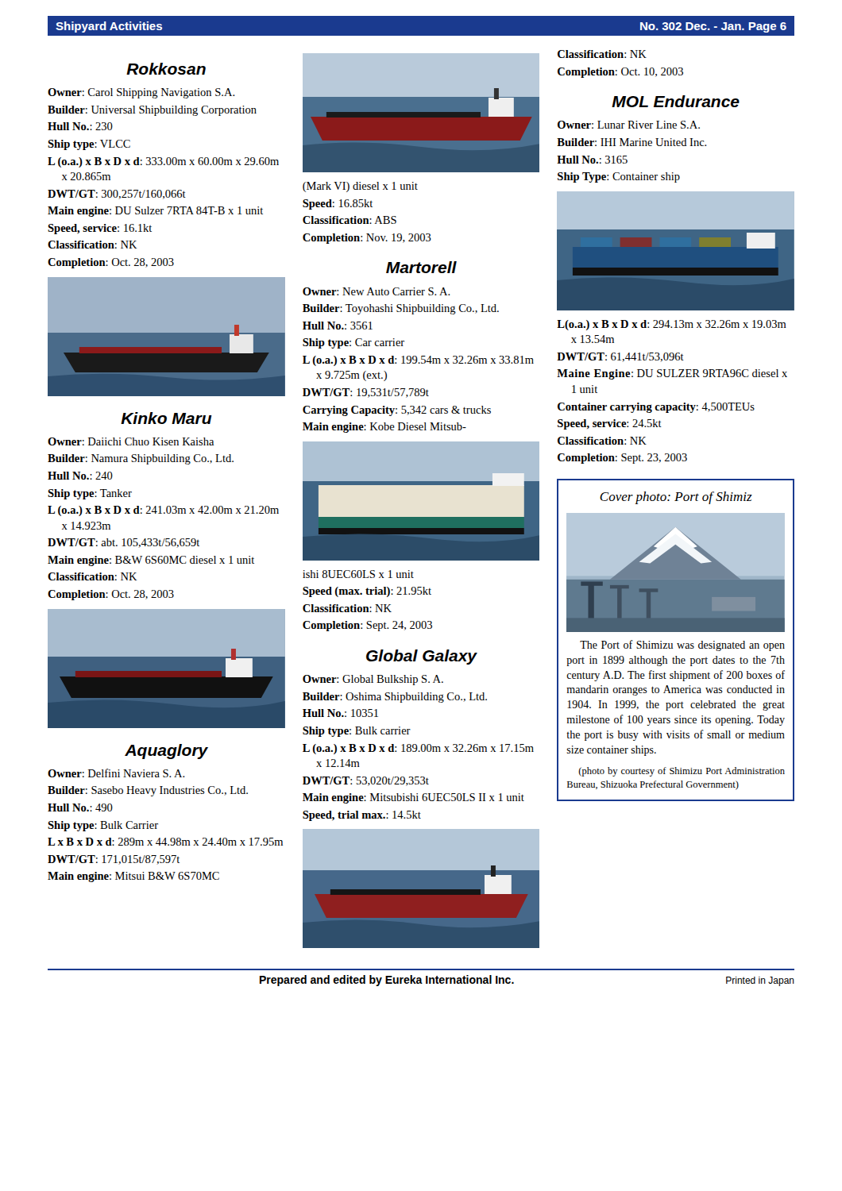Shipyard Activities
No. 302 Dec. - Jan. Page 6
Rokkosan
Owner: Carol Shipping Navigation S.A.
Builder: Universal Shipbuilding Corporation
Hull No.: 230
Ship type: VLCC
L (o.a.) x B x D x d: 333.00m x 60.00m x 29.60m x 20.865m
DWT/GT: 300,257t/160,066t
Main engine: DU Sulzer 7RTA 84T-B x 1 unit
Speed, service: 16.1kt
Classification: NK
Completion: Oct. 28, 2003
Kinko Maru
Owner: Daiichi Chuo Kisen Kaisha
Builder: Namura Shipbuilding Co., Ltd.
Hull No.: 240
Ship type: Tanker
L (o.a.) x B x D x d: 241.03m x 42.00m x 21.20m x 14.923m
DWT/GT: abt. 105,433t/56,659t
Main engine: B&W 6S60MC diesel x 1 unit
Classification: NK
Completion: Oct. 28, 2003
Aquaglory
Owner: Delfini Naviera S. A.
Builder: Sasebo Heavy Industries Co., Ltd.
Hull No.: 490
Ship type: Bulk Carrier
L x B x D x d: 289m x 44.98m x 24.40m x 17.95m
DWT/GT: 171,015t/87,597t
Main engine: Mitsui B&W 6S70MC
(Mark VI) diesel x 1 unit
Speed: 16.85kt
Classification: ABS
Completion: Nov. 19, 2003
Martorell
Owner: New Auto Carrier S. A.
Builder: Toyohashi Shipbuilding Co., Ltd.
Hull No.: 3561
Ship type: Car carrier
L (o.a.) x B x D x d: 199.54m x 32.26m x 33.81m x 9.725m (ext.)
DWT/GT: 19,531t/57,789t
Carrying Capacity: 5,342 cars & trucks
Main engine: Kobe Diesel Mitsub-
ishi 8UEC60LS x 1 unit
Speed (max. trial): 21.95kt
Classification: NK
Completion: Sept. 24, 2003
Global Galaxy
Owner: Global Bulkship S. A.
Builder: Oshima Shipbuilding Co., Ltd.
Hull No.: 10351
Ship type: Bulk carrier
L (o.a.) x B x D x d: 189.00m x 32.26m x 17.15m x 12.14m
DWT/GT: 53,020t/29,353t
Main engine: Mitsubishi 6UEC50LS II x 1 unit
Speed, trial max.: 14.5kt
Classification: NK
Completion: Oct. 10, 2003
MOL Endurance
Owner: Lunar River Line S.A.
Builder: IHI Marine United Inc.
Hull No.: 3165
Ship Type: Container ship
L(o.a.) x B x D x d: 294.13m x 32.26m x 19.03m x 13.54m
DWT/GT: 61,441t/53,096t
Maine Engine: DU SULZER 9RTA96C diesel x 1 unit
Container carrying capacity: 4,500TEUs
Speed, service: 24.5kt
Classification: NK
Completion: Sept. 23, 2003
Cover photo: Port of Shimiz
The Port of Shimizu was designated an open port in 1899 although the port dates to the 7th century A.D. The first shipment of 200 boxes of mandarin oranges to America was conducted in 1904. In 1999, the port celebrated the great milestone of 100 years since its opening. Today the port is busy with visits of small or medium size container ships.
(photo by courtesy of Shimizu Port Administration Bureau, Shizuoka Prefectural Government)
Prepared and edited by Eureka International Inc.
Printed in Japan